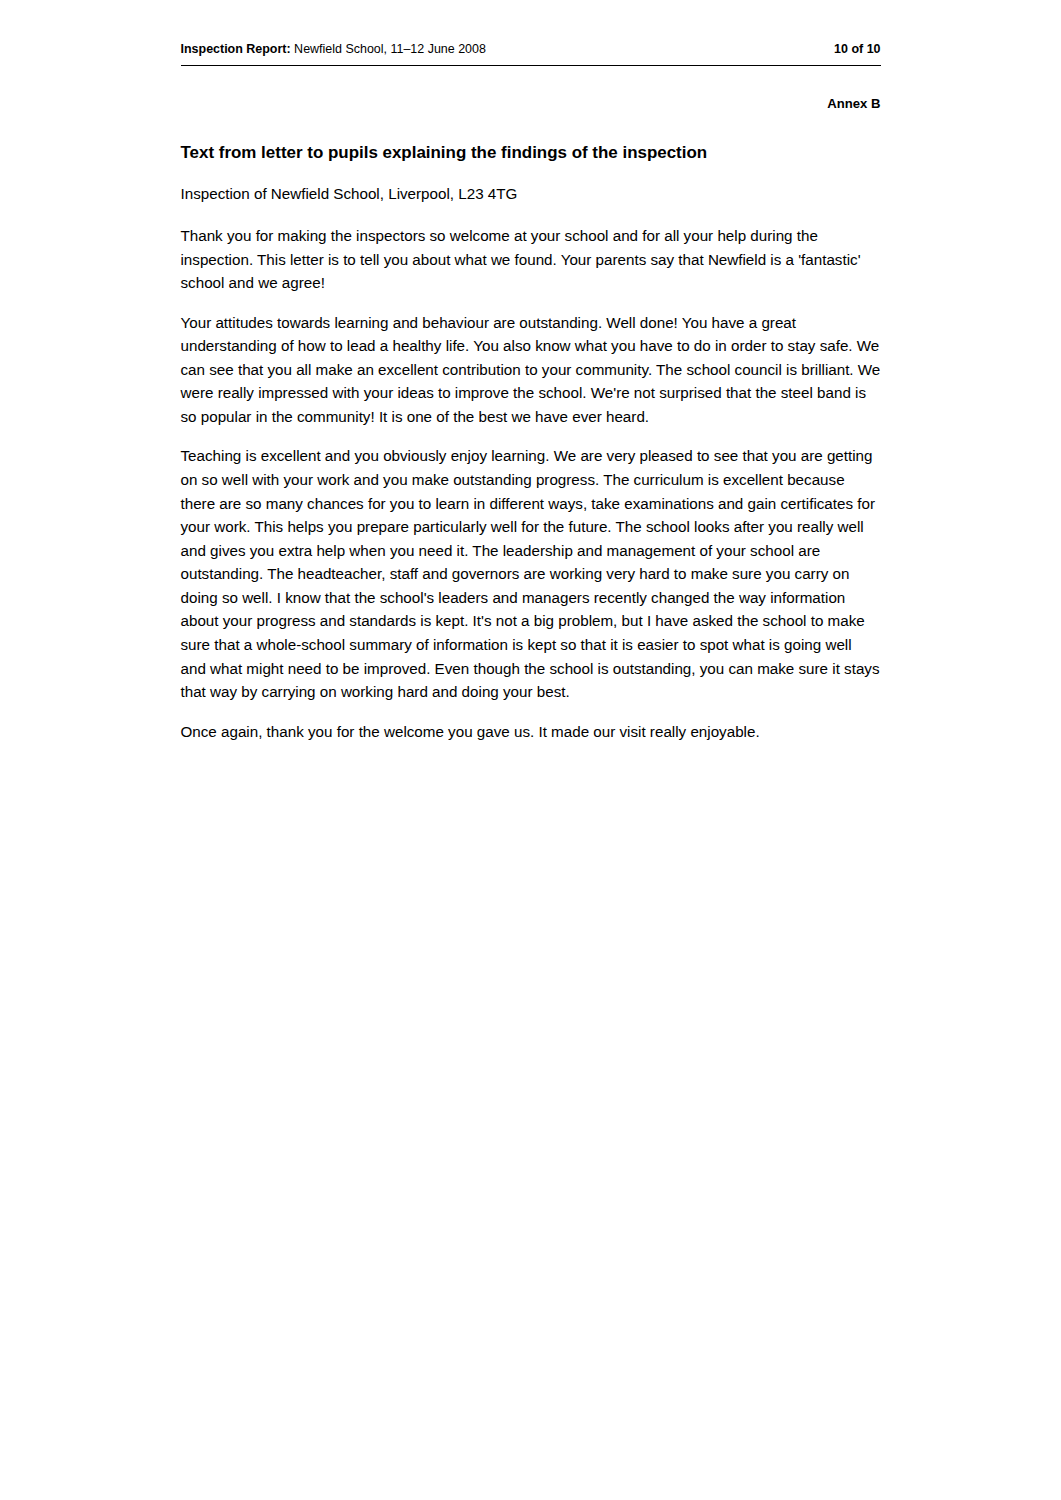Inspection Report: Newfield School, 11–12 June 2008
10 of 10
Annex B
Text from letter to pupils explaining the findings of the inspection
Inspection of Newfield School, Liverpool, L23 4TG
Thank you for making the inspectors so welcome at your school and for all your help during the inspection. This letter is to tell you about what we found. Your parents say that Newfield is a 'fantastic' school and we agree!
Your attitudes towards learning and behaviour are outstanding. Well done! You have a great understanding of how to lead a healthy life. You also know what you have to do in order to stay safe. We can see that you all make an excellent contribution to your community. The school council is brilliant. We were really impressed with your ideas to improve the school. We're not surprised that the steel band is so popular in the community! It is one of the best we have ever heard.
Teaching is excellent and you obviously enjoy learning. We are very pleased to see that you are getting on so well with your work and you make outstanding progress. The curriculum is excellent because there are so many chances for you to learn in different ways, take examinations and gain certificates for your work. This helps you prepare particularly well for the future. The school looks after you really well and gives you extra help when you need it. The leadership and management of your school are outstanding. The headteacher, staff and governors are working very hard to make sure you carry on doing so well. I know that the school's leaders and managers recently changed the way information about your progress and standards is kept. It's not a big problem, but I have asked the school to make sure that a whole-school summary of information is kept so that it is easier to spot what is going well and what might need to be improved. Even though the school is outstanding, you can make sure it stays that way by carrying on working hard and doing your best.
Once again, thank you for the welcome you gave us. It made our visit really enjoyable.